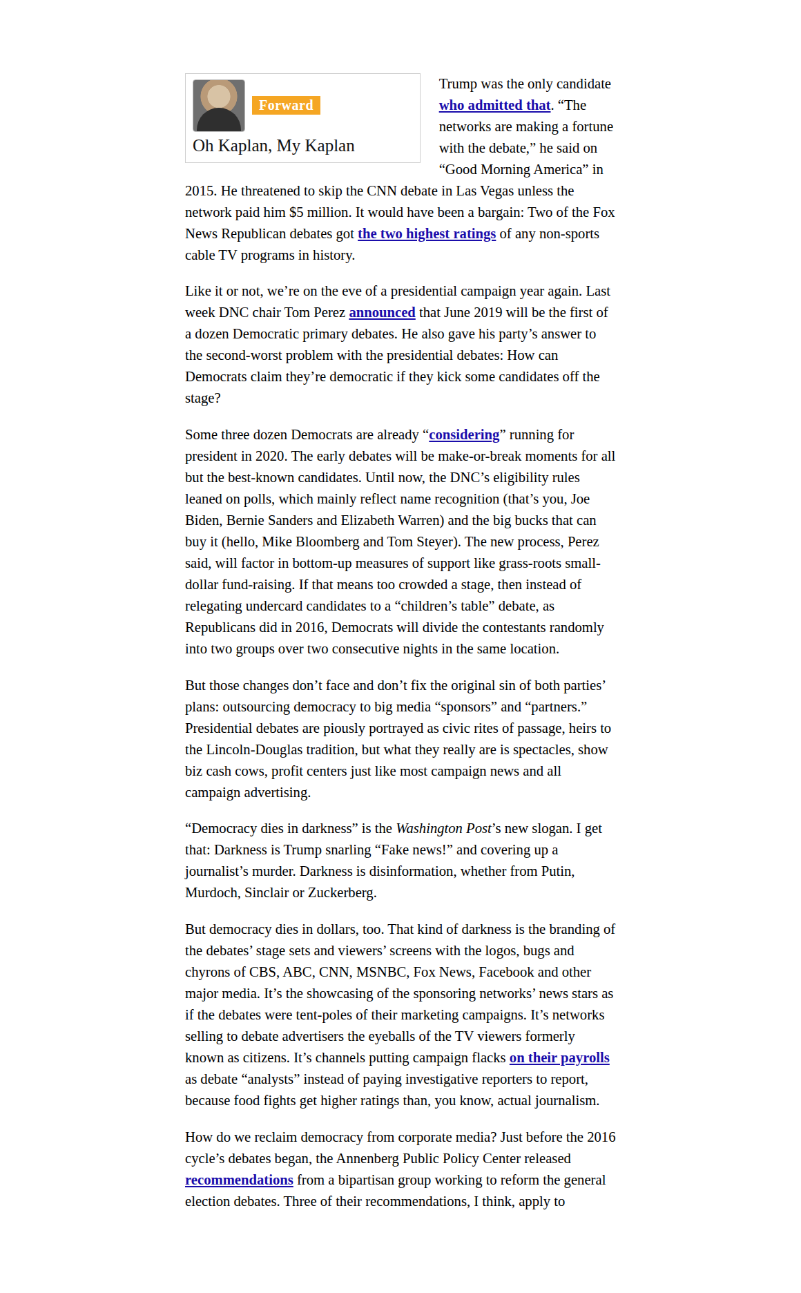Forward
Oh Kaplan, My Kaplan
Trump was the only candidate who admitted that. “The networks are making a fortune with the debate,” he said on “Good Morning America” in 2015. He threatened to skip the CNN debate in Las Vegas unless the network paid him $5 million. It would have been a bargain: Two of the Fox News Republican debates got the two highest ratings of any non-sports cable TV programs in history.
Like it or not, we’re on the eve of a presidential campaign year again. Last week DNC chair Tom Perez announced that June 2019 will be the first of a dozen Democratic primary debates. He also gave his party’s answer to the second-worst problem with the presidential debates: How can Democrats claim they’re democratic if they kick some candidates off the stage?
Some three dozen Democrats are already “considering” running for president in 2020. The early debates will be make-or-break moments for all but the best-known candidates. Until now, the DNC’s eligibility rules leaned on polls, which mainly reflect name recognition (that’s you, Joe Biden, Bernie Sanders and Elizabeth Warren) and the big bucks that can buy it (hello, Mike Bloomberg and Tom Steyer). The new process, Perez said, will factor in bottom-up measures of support like grass-roots small-dollar fund-raising. If that means too crowded a stage, then instead of relegating undercard candidates to a “children’s table” debate, as Republicans did in 2016, Democrats will divide the contestants randomly into two groups over two consecutive nights in the same location.
But those changes don’t face and don’t fix the original sin of both parties’ plans: outsourcing democracy to big media “sponsors” and “partners.” Presidential debates are piously portrayed as civic rites of passage, heirs to the Lincoln-Douglas tradition, but what they really are is spectacles, show biz cash cows, profit centers just like most campaign news and all campaign advertising.
“Democracy dies in darkness” is the Washington Post’s new slogan. I get that: Darkness is Trump snarling “Fake news!” and covering up a journalist’s murder. Darkness is disinformation, whether from Putin, Murdoch, Sinclair or Zuckerberg.
But democracy dies in dollars, too. That kind of darkness is the branding of the debates’ stage sets and viewers’ screens with the logos, bugs and chyrons of CBS, ABC, CNN, MSNBC, Fox News, Facebook and other major media. It’s the showcasing of the sponsoring networks’ news stars as if the debates were tent-poles of their marketing campaigns. It’s networks selling to debate advertisers the eyeballs of the TV viewers formerly known as citizens. It’s channels putting campaign flacks on their payrolls as debate “analysts” instead of paying investigative reporters to report, because food fights get higher ratings than, you know, actual journalism.
How do we reclaim democracy from corporate media? Just before the 2016 cycle’s debates began, the Annenberg Public Policy Center released recommendations from a bipartisan group working to reform the general election debates. Three of their recommendations, I think, apply to